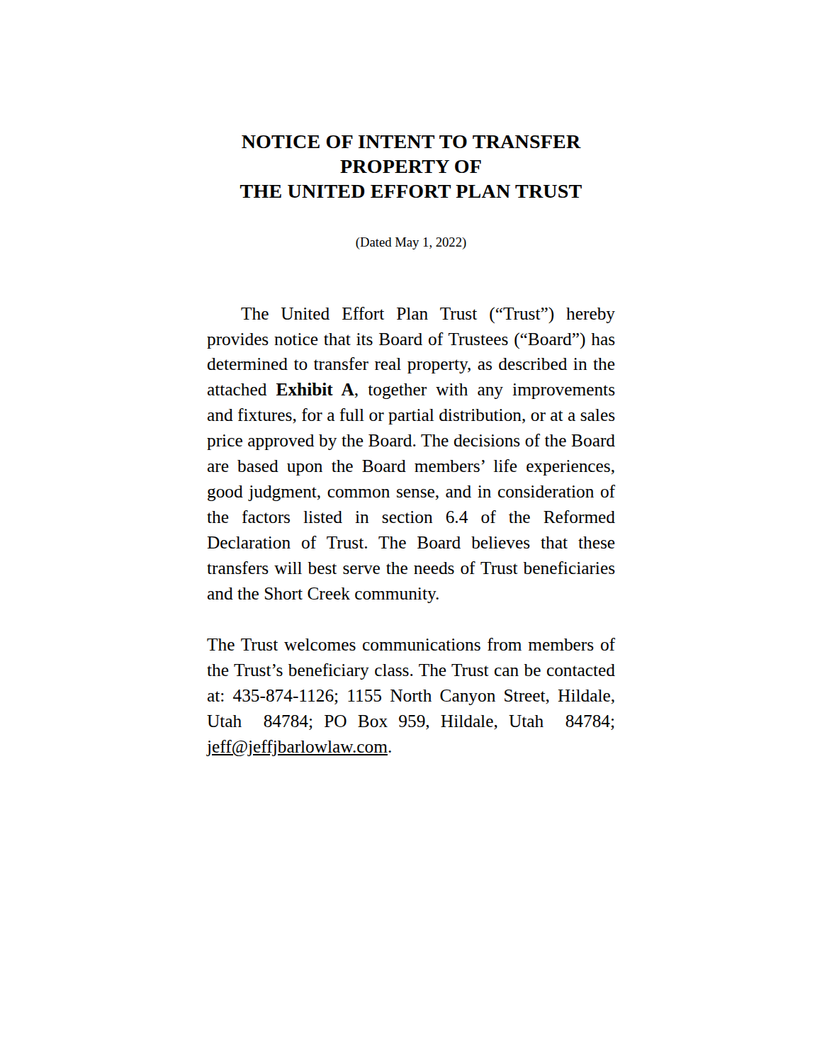Notice of Intent to Transfer Property of
the United Effort Plan Trust
(Dated May 1, 2022)
The United Effort Plan Trust (“Trust”) hereby provides notice that its Board of Trustees (“Board”) has determined to transfer real property, as described in the attached Exhibit A, together with any improvements and fixtures, for a full or partial distribution, or at a sales price approved by the Board. The decisions of the Board are based upon the Board members’ life experiences, good judgment, common sense, and in consideration of the factors listed in section 6.4 of the Reformed Declaration of Trust. The Board believes that these transfers will best serve the needs of Trust beneficiaries and the Short Creek community.
The Trust welcomes communications from members of the Trust’s beneficiary class. The Trust can be contacted at: 435-874-1126; 1155 North Canyon Street, Hildale, Utah 84784; PO Box 959, Hildale, Utah 84784; jeff@jeffjbarlowlaw.com.